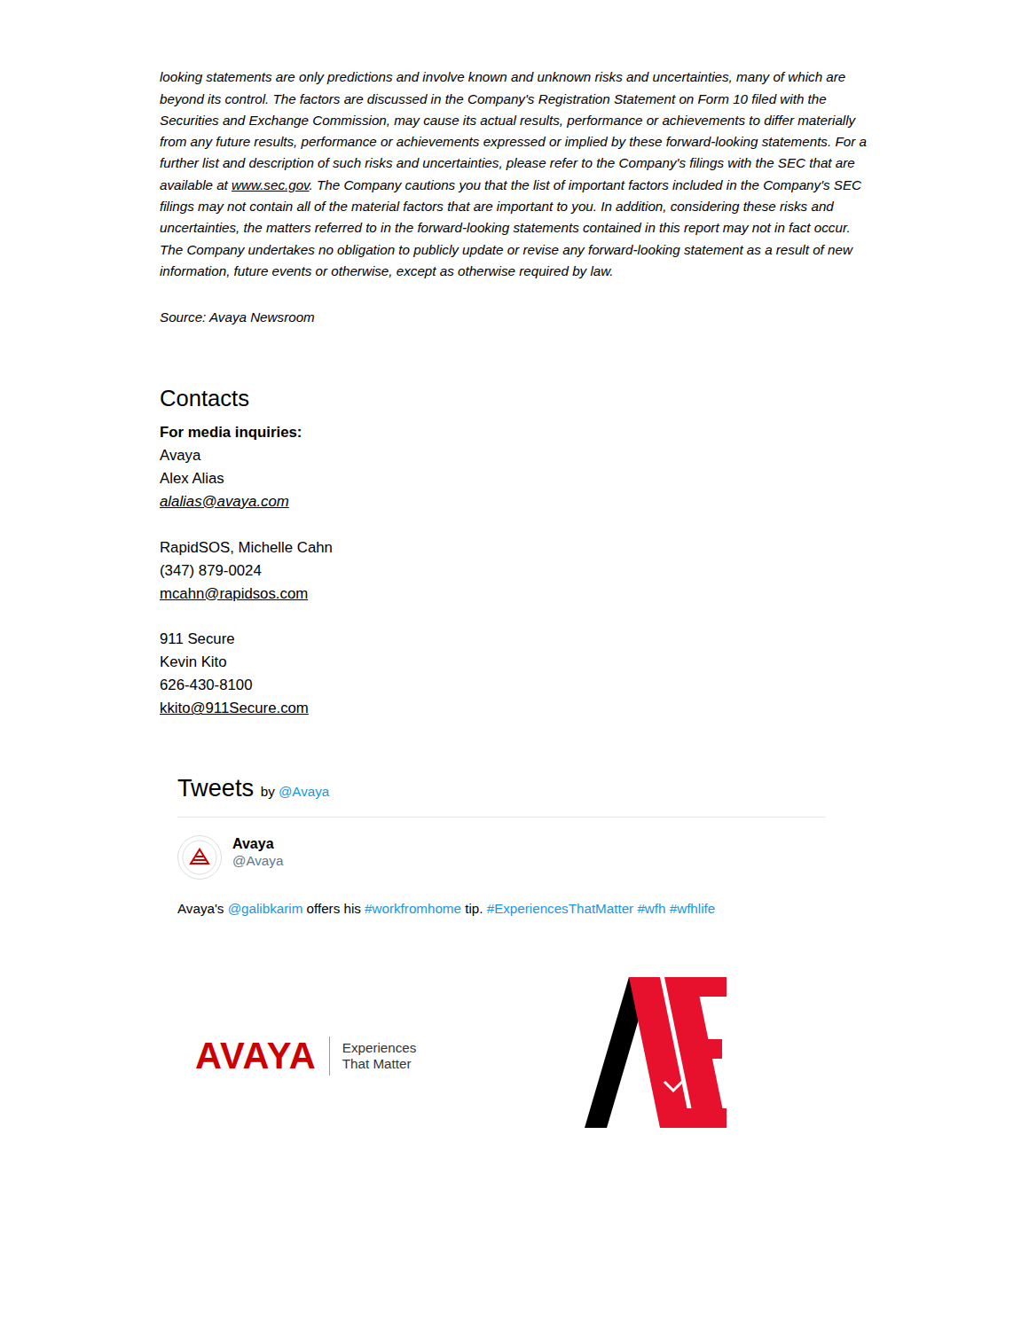looking statements are only predictions and involve known and unknown risks and uncertainties, many of which are beyond its control. The factors are discussed in the Company's Registration Statement on Form 10 filed with the Securities and Exchange Commission, may cause its actual results, performance or achievements to differ materially from any future results, performance or achievements expressed or implied by these forward-looking statements. For a further list and description of such risks and uncertainties, please refer to the Company's filings with the SEC that are available at www.sec.gov. The Company cautions you that the list of important factors included in the Company's SEC filings may not contain all of the material factors that are important to you. In addition, considering these risks and uncertainties, the matters referred to in the forward-looking statements contained in this report may not in fact occur. The Company undertakes no obligation to publicly update or revise any forward-looking statement as a result of new information, future events or otherwise, except as otherwise required by law.
Source: Avaya Newsroom
Contacts
For media inquiries:
Avaya
Alex Alias
alalias@avaya.com
RapidSOS, Michelle Cahn
(347) 879-0024
mcahn@rapidsos.com
911 Secure
Kevin Kito
626-430-8100
kkito@911Secure.com
Tweets by @Avaya
Avaya
@Avaya
Avaya's @galibkarim offers his #workfromhome tip. #ExperiencesThatMatter #wfh #wfhlife
AVAYA
Experiences
That Matter